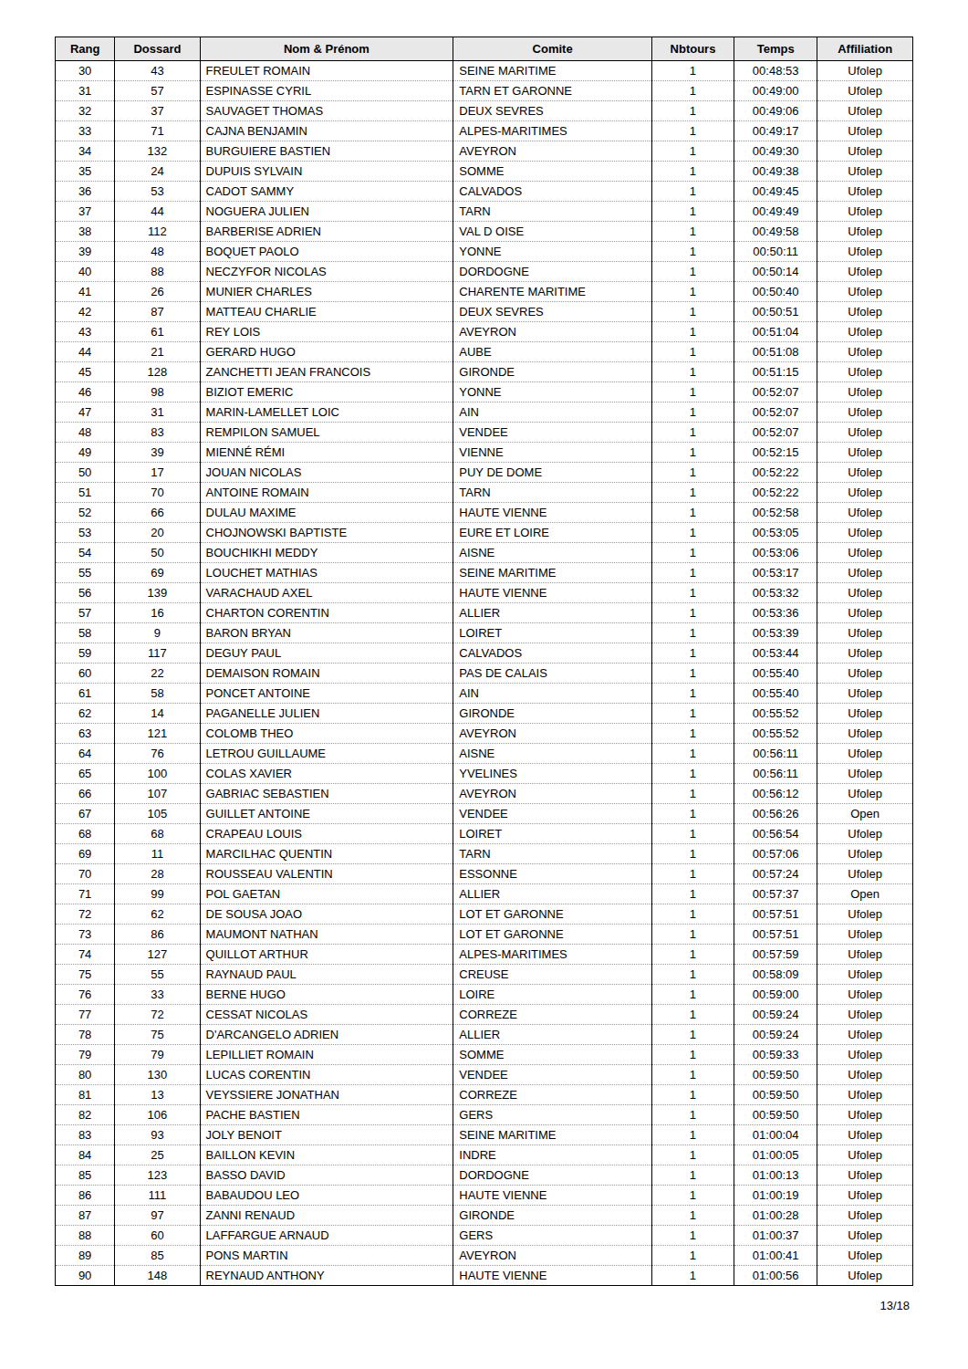| Rang | Dossard | Nom & Prénom | Comite | Nbtours | Temps | Affiliation |
| --- | --- | --- | --- | --- | --- | --- |
| 30 | 43 | FREULET ROMAIN | SEINE MARITIME | 1 | 00:48:53 | Ufolep |
| 31 | 57 | ESPINASSE CYRIL | TARN ET GARONNE | 1 | 00:49:00 | Ufolep |
| 32 | 37 | SAUVAGET THOMAS | DEUX SEVRES | 1 | 00:49:06 | Ufolep |
| 33 | 71 | CAJNA BENJAMIN | ALPES-MARITIMES | 1 | 00:49:17 | Ufolep |
| 34 | 132 | BURGUIERE BASTIEN | AVEYRON | 1 | 00:49:30 | Ufolep |
| 35 | 24 | DUPUIS SYLVAIN | SOMME | 1 | 00:49:38 | Ufolep |
| 36 | 53 | CADOT SAMMY | CALVADOS | 1 | 00:49:45 | Ufolep |
| 37 | 44 | NOGUERA JULIEN | TARN | 1 | 00:49:49 | Ufolep |
| 38 | 112 | BARBERISE ADRIEN | VAL D OISE | 1 | 00:49:58 | Ufolep |
| 39 | 48 | BOQUET PAOLO | YONNE | 1 | 00:50:11 | Ufolep |
| 40 | 88 | NECZYFOR NICOLAS | DORDOGNE | 1 | 00:50:14 | Ufolep |
| 41 | 26 | MUNIER CHARLES | CHARENTE MARITIME | 1 | 00:50:40 | Ufolep |
| 42 | 87 | MATTEAU CHARLIE | DEUX SEVRES | 1 | 00:50:51 | Ufolep |
| 43 | 61 | REY LOIS | AVEYRON | 1 | 00:51:04 | Ufolep |
| 44 | 21 | GERARD HUGO | AUBE | 1 | 00:51:08 | Ufolep |
| 45 | 128 | ZANCHETTI JEAN FRANCOIS | GIRONDE | 1 | 00:51:15 | Ufolep |
| 46 | 98 | BIZIOT EMERIC | YONNE | 1 | 00:52:07 | Ufolep |
| 47 | 31 | MARIN-LAMELLET LOIC | AIN | 1 | 00:52:07 | Ufolep |
| 48 | 83 | REMPILON SAMUEL | VENDEE | 1 | 00:52:07 | Ufolep |
| 49 | 39 | MIENNÉ RÉMI | VIENNE | 1 | 00:52:15 | Ufolep |
| 50 | 17 | JOUAN NICOLAS | PUY DE DOME | 1 | 00:52:22 | Ufolep |
| 51 | 70 | ANTOINE ROMAIN | TARN | 1 | 00:52:22 | Ufolep |
| 52 | 66 | DULAU MAXIME | HAUTE VIENNE | 1 | 00:52:58 | Ufolep |
| 53 | 20 | CHOJNOWSKI BAPTISTE | EURE ET LOIRE | 1 | 00:53:05 | Ufolep |
| 54 | 50 | BOUCHIKHI MEDDY | AISNE | 1 | 00:53:06 | Ufolep |
| 55 | 69 | LOUCHET MATHIAS | SEINE MARITIME | 1 | 00:53:17 | Ufolep |
| 56 | 139 | VARACHAUD AXEL | HAUTE VIENNE | 1 | 00:53:32 | Ufolep |
| 57 | 16 | CHARTON CORENTIN | ALLIER | 1 | 00:53:36 | Ufolep |
| 58 | 9 | BARON BRYAN | LOIRET | 1 | 00:53:39 | Ufolep |
| 59 | 117 | DEGUY PAUL | CALVADOS | 1 | 00:53:44 | Ufolep |
| 60 | 22 | DEMAISON ROMAIN | PAS DE CALAIS | 1 | 00:55:40 | Ufolep |
| 61 | 58 | PONCET ANTOINE | AIN | 1 | 00:55:40 | Ufolep |
| 62 | 14 | PAGANELLE JULIEN | GIRONDE | 1 | 00:55:52 | Ufolep |
| 63 | 121 | COLOMB THEO | AVEYRON | 1 | 00:55:52 | Ufolep |
| 64 | 76 | LETROU GUILLAUME | AISNE | 1 | 00:56:11 | Ufolep |
| 65 | 100 | COLAS XAVIER | YVELINES | 1 | 00:56:11 | Ufolep |
| 66 | 107 | GABRIAC SEBASTIEN | AVEYRON | 1 | 00:56:12 | Ufolep |
| 67 | 105 | GUILLET ANTOINE | VENDEE | 1 | 00:56:26 | Open |
| 68 | 68 | CRAPEAU LOUIS | LOIRET | 1 | 00:56:54 | Ufolep |
| 69 | 11 | MARCILHAC QUENTIN | TARN | 1 | 00:57:06 | Ufolep |
| 70 | 28 | ROUSSEAU VALENTIN | ESSONNE | 1 | 00:57:24 | Ufolep |
| 71 | 99 | POL GAETAN | ALLIER | 1 | 00:57:37 | Open |
| 72 | 62 | DE SOUSA JOAO | LOT ET GARONNE | 1 | 00:57:51 | Ufolep |
| 73 | 86 | MAUMONT NATHAN | LOT ET GARONNE | 1 | 00:57:51 | Ufolep |
| 74 | 127 | QUILLOT ARTHUR | ALPES-MARITIMES | 1 | 00:57:59 | Ufolep |
| 75 | 55 | RAYNAUD PAUL | CREUSE | 1 | 00:58:09 | Ufolep |
| 76 | 33 | BERNE HUGO | LOIRE | 1 | 00:59:00 | Ufolep |
| 77 | 72 | CESSAT NICOLAS | CORREZE | 1 | 00:59:24 | Ufolep |
| 78 | 75 | D'ARCANGELO ADRIEN | ALLIER | 1 | 00:59:24 | Ufolep |
| 79 | 79 | LEPILLIET ROMAIN | SOMME | 1 | 00:59:33 | Ufolep |
| 80 | 130 | LUCAS CORENTIN | VENDEE | 1 | 00:59:50 | Ufolep |
| 81 | 13 | VEYSSIERE JONATHAN | CORREZE | 1 | 00:59:50 | Ufolep |
| 82 | 106 | PACHE BASTIEN | GERS | 1 | 00:59:50 | Ufolep |
| 83 | 93 | JOLY BENOIT | SEINE MARITIME | 1 | 01:00:04 | Ufolep |
| 84 | 25 | BAILLON KEVIN | INDRE | 1 | 01:00:05 | Ufolep |
| 85 | 123 | BASSO DAVID | DORDOGNE | 1 | 01:00:13 | Ufolep |
| 86 | 111 | BABAUDOU LEO | HAUTE VIENNE | 1 | 01:00:19 | Ufolep |
| 87 | 97 | ZANNI RENAUD | GIRONDE | 1 | 01:00:28 | Ufolep |
| 88 | 60 | LAFFARGUE ARNAUD | GERS | 1 | 01:00:37 | Ufolep |
| 89 | 85 | PONS MARTIN | AVEYRON | 1 | 01:00:41 | Ufolep |
| 90 | 148 | REYNAUD ANTHONY | HAUTE VIENNE | 1 | 01:00:56 | Ufolep |
13/18